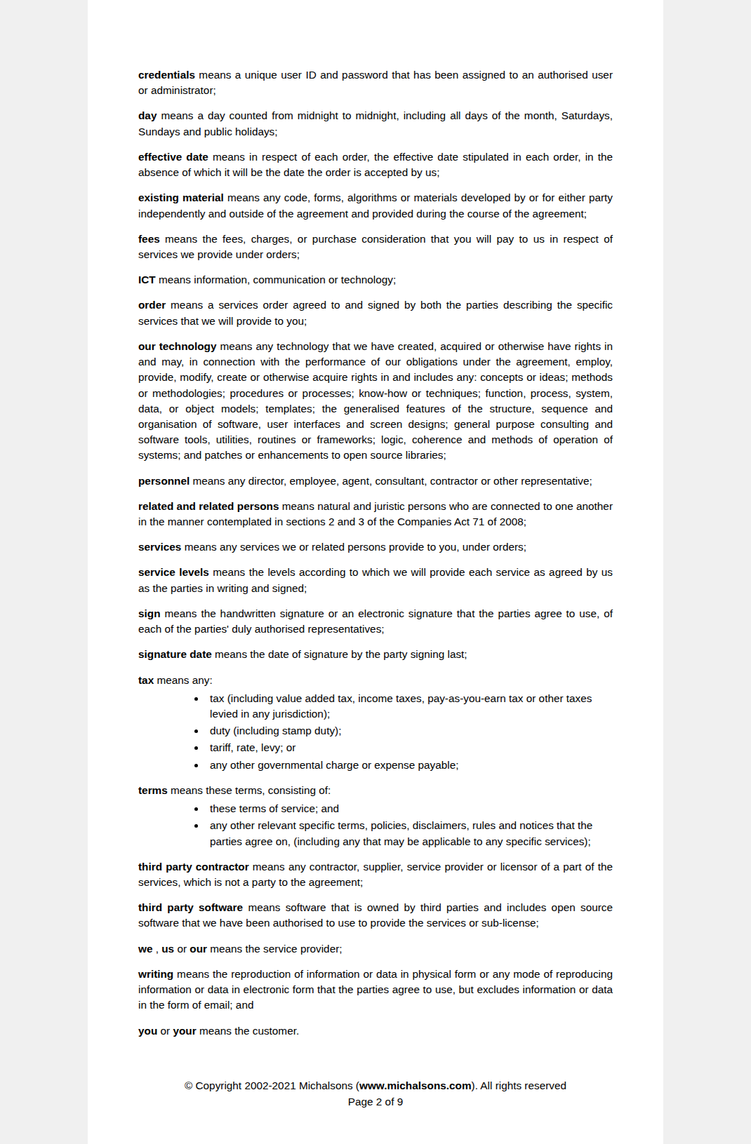credentials
means a unique user ID and password that has been assigned to an authorised user or administrator;
day
means a day counted from midnight to midnight, including all days of the month, Saturdays, Sundays and public holidays;
effective date
means in respect of each order, the effective date stipulated in each order, in the absence of which it will be the date the order is accepted by us;
existing material
means any code, forms, algorithms or materials developed by or for either party independently and outside of the agreement and provided during the course of the agreement;
fees
means the fees, charges, or purchase consideration that you will pay to us in respect of services we provide under orders;
ICT
means information, communication or technology;
order
means a services order agreed to and signed by both the parties describing the specific services that we will provide to you;
our technology
means any technology that we have created, acquired or otherwise have rights in and may, in connection with the performance of our obligations under the agreement, employ, provide, modify, create or otherwise acquire rights in and includes any: concepts or ideas; methods or methodologies; procedures or processes; know-how or techniques; function, process, system, data, or object models; templates; the generalised features of the structure, sequence and organisation of software, user interfaces and screen designs; general purpose consulting and software tools, utilities, routines or frameworks; logic, coherence and methods of operation of systems; and patches or enhancements to open source libraries;
personnel
means any director, employee, agent, consultant, contractor or other representative;
related and related persons
means natural and juristic persons who are connected to one another in the manner contemplated in sections 2 and 3 of the Companies Act 71 of 2008;
services
means any services we or related persons provide to you, under orders;
service levels
means the levels according to which we will provide each service as agreed by us as the parties in writing and signed;
sign
means the handwritten signature or an electronic signature that the parties agree to use, of each of the parties' duly authorised representatives;
signature date
means the date of signature by the party signing last;
tax
means any:
tax (including value added tax, income taxes, pay-as-you-earn tax or other taxes levied in any jurisdiction);
duty (including stamp duty);
tariff, rate, levy; or
any other governmental charge or expense payable;
terms
means these terms, consisting of:
these terms of service; and
any other relevant specific terms, policies, disclaimers, rules and notices that the parties agree on, (including any that may be applicable to any specific services);
third party contractor
means any contractor, supplier, service provider or licensor of a part of the services, which is not a party to the agreement;
third party software
means software that is owned by third parties and includes open source software that we have been authorised to use to provide the services or sub-license;
we
, us or our means the service provider;
writing
means the reproduction of information or data in physical form or any mode of reproducing information or data in electronic form that the parties agree to use, but excludes information or data in the form of email; and
you
or your means the customer.
© Copyright 2002-2021 Michalsons (www.michalsons.com). All rights reserved
Page 2 of 9